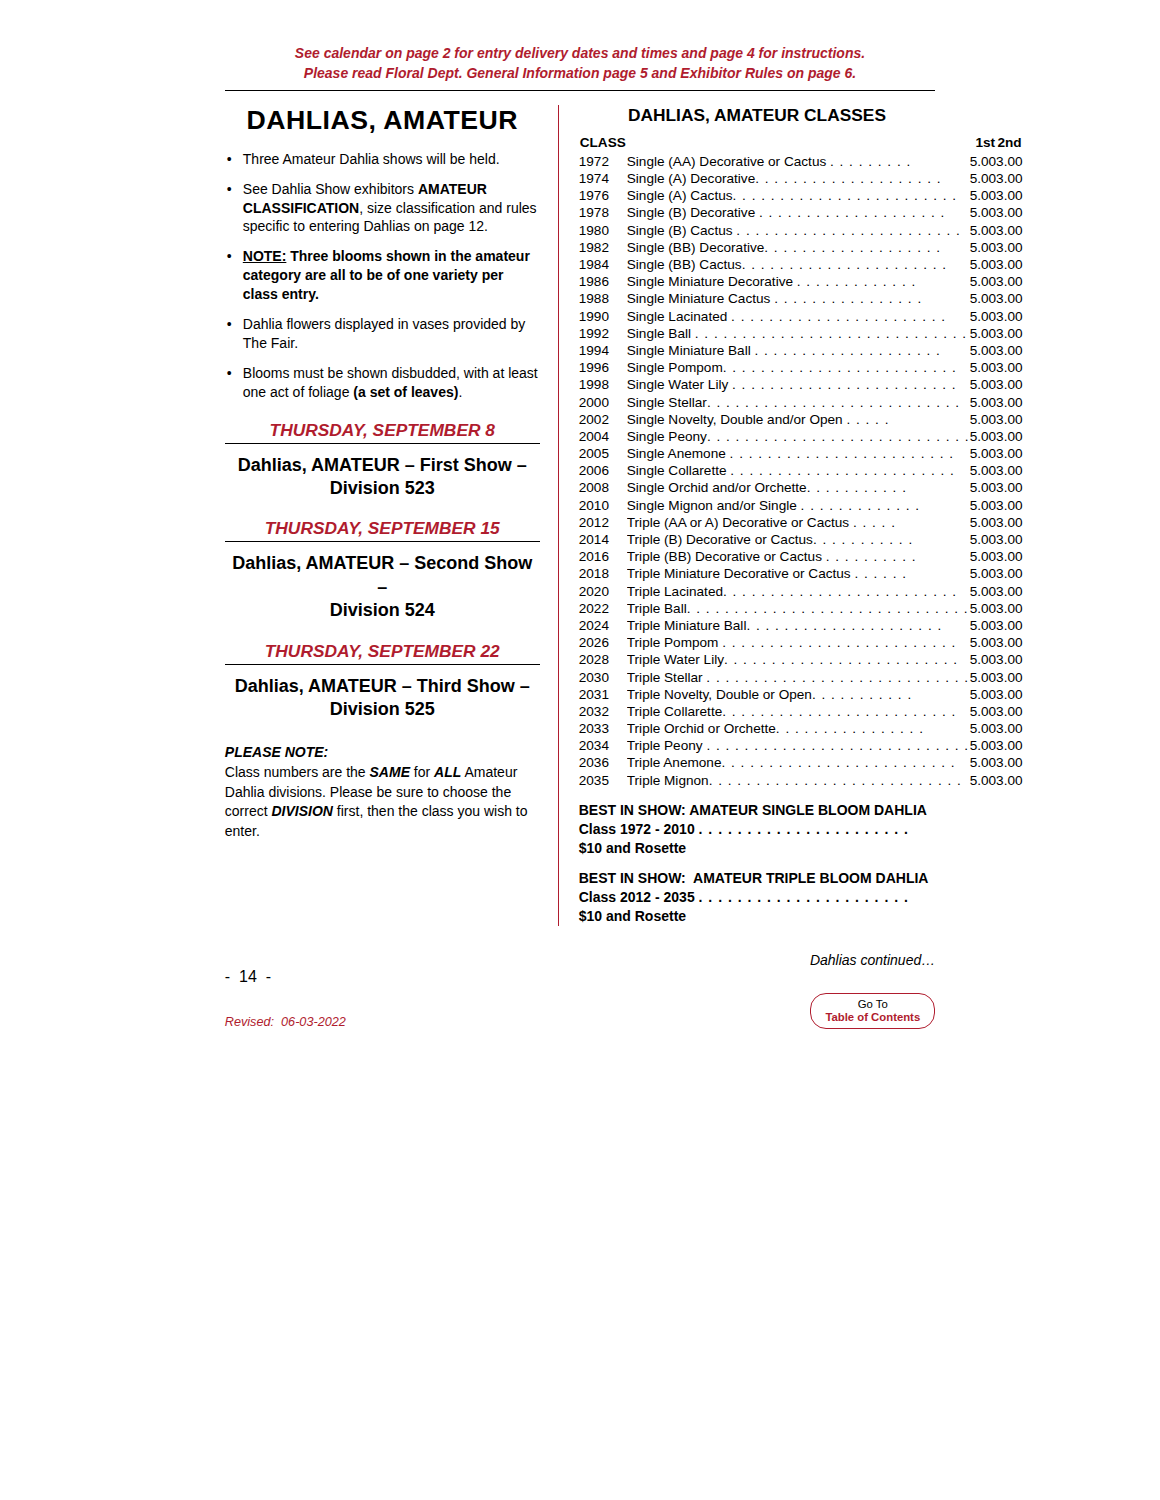See calendar on page 2 for entry delivery dates and times and page 4 for instructions.
Please read Floral Dept. General Information page 5 and Exhibitor Rules on page 6.
DAHLIAS, AMATEUR
Three Amateur Dahlia shows will be held.
See Dahlia Show exhibitors AMATEUR CLASSIFICATION, size classification and rules specific to entering Dahlias on page 12.
NOTE: Three blooms shown in the amateur category are all to be of one variety per class entry.
Dahlia flowers displayed in vases provided by The Fair.
Blooms must be shown disbudded, with at least one act of foliage (a set of leaves).
THURSDAY, SEPTEMBER 8
Dahlias, AMATEUR – First Show –
Division 523
THURSDAY, SEPTEMBER 15
Dahlias, AMATEUR – Second Show –
Division 524
THURSDAY, SEPTEMBER 22
Dahlias, AMATEUR – Third Show –
Division 525
PLEASE NOTE:
Class numbers are the SAME for ALL Amateur Dahlia divisions. Please be sure to choose the correct DIVISION first, then the class you wish to enter.
DAHLIAS, AMATEUR CLASSES
| CLASS | | 1st | 2nd |
| --- | --- | --- | --- |
| 1972 | Single (AA) Decorative or Cactus . . . . . . . . . | 5.00 | 3.00 |
| 1974 | Single (A) Decorative . . . . . . . . . . . . . . . . . . . . | 5.00 | 3.00 |
| 1976 | Single (A) Cactus . . . . . . . . . . . . . . . . . . . . . . . . | 5.00 | 3.00 |
| 1978 | Single (B) Decorative . . . . . . . . . . . . . . . . . . . . | 5.00 | 3.00 |
| 1980 | Single (B) Cactus . . . . . . . . . . . . . . . . . . . . . . . . | 5.00 | 3.00 |
| 1982 | Single (BB) Decorative . . . . . . . . . . . . . . . . . . . | 5.00 | 3.00 |
| 1984 | Single (BB) Cactus . . . . . . . . . . . . . . . . . . . . . . | 5.00 | 3.00 |
| 1986 | Single Miniature Decorative . . . . . . . . . . . . . | 5.00 | 3.00 |
| 1988 | Single Miniature Cactus . . . . . . . . . . . . . . . . | 5.00 | 3.00 |
| 1990 | Single Lacinated . . . . . . . . . . . . . . . . . . . . . . . | 5.00 | 3.00 |
| 1992 | Single Ball . . . . . . . . . . . . . . . . . . . . . . . . . . . . . | 5.00 | 3.00 |
| 1994 | Single Miniature Ball . . . . . . . . . . . . . . . . . . . . | 5.00 | 3.00 |
| 1996 | Single Pompom . . . . . . . . . . . . . . . . . . . . . . . . . | 5.00 | 3.00 |
| 1998 | Single Water Lily . . . . . . . . . . . . . . . . . . . . . . . . | 5.00 | 3.00 |
| 2000 | Single Stellar . . . . . . . . . . . . . . . . . . . . . . . . . . . | 5.00 | 3.00 |
| 2002 | Single Novelty, Double and/or Open . . . . . | 5.00 | 3.00 |
| 2004 | Single Peony . . . . . . . . . . . . . . . . . . . . . . . . . . . . | 5.00 | 3.00 |
| 2005 | Single Anemone . . . . . . . . . . . . . . . . . . . . . . . . | 5.00 | 3.00 |
| 2006 | Single Collarette . . . . . . . . . . . . . . . . . . . . . . . . | 5.00 | 3.00 |
| 2008 | Single Orchid and/or Orchette . . . . . . . . . . . | 5.00 | 3.00 |
| 2010 | Single Mignon and/or Single . . . . . . . . . . . . . | 5.00 | 3.00 |
| 2012 | Triple (AA or A) Decorative or Cactus . . . . . | 5.00 | 3.00 |
| 2014 | Triple (B) Decorative or Cactus . . . . . . . . . . . | 5.00 | 3.00 |
| 2016 | Triple (BB) Decorative or Cactus . . . . . . . . . . | 5.00 | 3.00 |
| 2018 | Triple Miniature Decorative or Cactus . . . . . . | 5.00 | 3.00 |
| 2020 | Triple Lacinated . . . . . . . . . . . . . . . . . . . . . . . . . | 5.00 | 3.00 |
| 2022 | Triple Ball . . . . . . . . . . . . . . . . . . . . . . . . . . . . . . | 5.00 | 3.00 |
| 2024 | Triple Miniature Ball . . . . . . . . . . . . . . . . . . . . . | 5.00 | 3.00 |
| 2026 | Triple Pompom . . . . . . . . . . . . . . . . . . . . . . . . . | 5.00 | 3.00 |
| 2028 | Triple Water Lily . . . . . . . . . . . . . . . . . . . . . . . . . | 5.00 | 3.00 |
| 2030 | Triple Stellar . . . . . . . . . . . . . . . . . . . . . . . . . . . . | 5.00 | 3.00 |
| 2031 | Triple Novelty, Double or Open . . . . . . . . . . . | 5.00 | 3.00 |
| 2032 | Triple Collarette . . . . . . . . . . . . . . . . . . . . . . . . . | 5.00 | 3.00 |
| 2033 | Triple Orchid or Orchette . . . . . . . . . . . . . . . . | 5.00 | 3.00 |
| 2034 | Triple Peony . . . . . . . . . . . . . . . . . . . . . . . . . . . . | 5.00 | 3.00 |
| 2036 | Triple Anemone . . . . . . . . . . . . . . . . . . . . . . . . . | 5.00 | 3.00 |
| 2035 | Triple Mignon . . . . . . . . . . . . . . . . . . . . . . . . . . . | 5.00 | 3.00 |
BEST IN SHOW: AMATEUR SINGLE BLOOM DAHLIA
Class 1972 - 2010 . . . . . . . . . . . . . . . . . . . . . . $10 and Rosette
BEST IN SHOW: AMATEUR TRIPLE BLOOM DAHLIA
Class 2012 - 2035 . . . . . . . . . . . . . . . . . . . . . . $10 and Rosette
Dahlias continued…
Revised: 06-03-2022
Go To Table of Contents
- 14 -